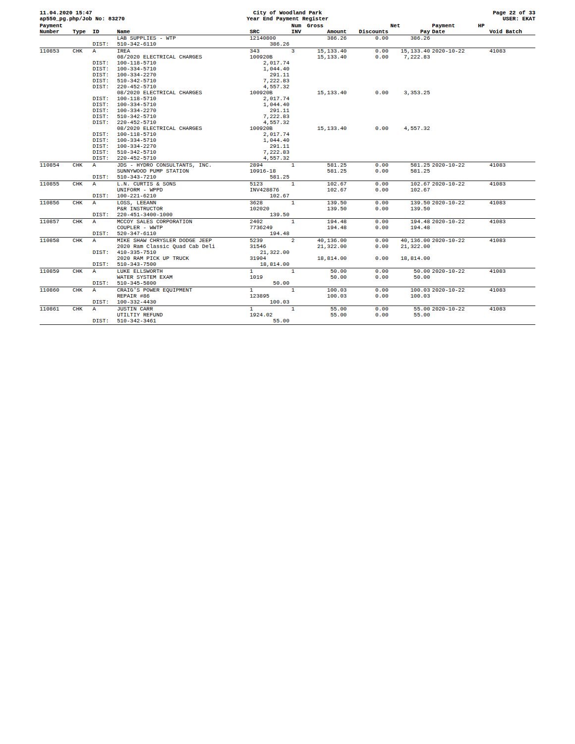| 11.04.2020 15:47 | City of Woodland Park | Page 22 of 33 |
| ap550_pg.php/Job No: 83270 | Year End Payment Register | USER: EKAT |
| Payment | | | | | Num | Gross | | Net | Payment | HP | |
| --- | --- | --- | --- | --- | --- | --- | --- | --- | --- | --- | --- |
| Number | Type | ID | Name | SRC | INV | Amount | Discounts | Pay | Date | | Void Batch |
| | | | LAB SUPPLIES - WTP | 12140800 | | 386.26 | 0.00 | 386.26 | | | |
| | | DIST: | 510-342-6110 | 386.26 | | | | | | | |
| 110853 | CHK | A | IREA | 343 | 3 | 15,133.40 | 0.00 | 15,133.40 | 2020-10-22 | | 41083 |
| | | | 08/2020 ELECTRICAL CHARGES | 100920B | | 15,133.40 | 0.00 | 7,222.83 | | | |
| | | DIST: | 100-118-5710 | 2,017.74 | | | | | | | |
| | | DIST: | 100-334-5710 | 1,044.40 | | | | | | | |
| | | DIST: | 100-334-2270 | 291.11 | | | | | | | |
| | | DIST: | 510-342-5710 | 7,222.83 | | | | | | | |
| | | DIST: | 220-452-5710 | 4,557.32 | | | | | | | |
| | | | 08/2020 ELECTRICAL CHARGES | 100920B | | 15,133.40 | 0.00 | 3,353.25 | | | |
| | | DIST: | 100-118-5710 | 2,017.74 | | | | | | | |
| | | DIST: | 100-334-5710 | 1,044.40 | | | | | | | |
| | | DIST: | 100-334-2270 | 291.11 | | | | | | | |
| | | DIST: | 510-342-5710 | 7,222.83 | | | | | | | |
| | | DIST: | 220-452-5710 | 4,557.32 | | | | | | | |
| | | | 08/2020 ELECTRICAL CHARGES | 100920B | | 15,133.40 | 0.00 | 4,557.32 | | | |
| | | DIST: | 100-118-5710 | 2,017.74 | | | | | | | |
| | | DIST: | 100-334-5710 | 1,044.40 | | | | | | | |
| | | DIST: | 100-334-2270 | 291.11 | | | | | | | |
| | | DIST: | 510-342-5710 | 7,222.83 | | | | | | | |
| | | DIST: | 220-452-5710 | 4,557.32 | | | | | | | |
| 110854 | CHK | A | JDS - HYDRO CONSULTANTS, INC. | 2894 | 1 | 581.25 | 0.00 | 581.25 | 2020-10-22 | | 41083 |
| | | | SUNNYWOOD PUMP STATION | 10916-18 | | 581.25 | 0.00 | 581.25 | | | |
| | | DIST: | 510-343-7210 | 581.25 | | | | | | | |
| 110855 | CHK | A | L.N. CURTIS & SONS | 5123 | 1 | 102.67 | 0.00 | 102.67 | 2020-10-22 | | 41083 |
| | | | UNIFORM - WPPD | INV428876 | | 102.67 | 0.00 | 102.67 | | | |
| | | DIST: | 100-221-6210 | 102.67 | | | | | | | |
| 110856 | CHK | A | LOSS, LEEANN | 3628 | 1 | 139.50 | 0.00 | 139.50 | 2020-10-22 | | 41083 |
| | | | P&R INSTRUCTOR | 102020 | | 139.50 | 0.00 | 139.50 | | | |
| | | DIST: | 220-451-3400-1000 | 139.50 | | | | | | | |
| 110857 | CHK | A | MCCOY SALES CORPORATION | 2402 | 1 | 194.48 | 0.00 | 194.48 | 2020-10-22 | | 41083 |
| | | | COUPLER - WWTP | 7736249 | | 194.48 | 0.00 | 194.48 | | | |
| | | DIST: | 520-347-6110 | 194.48 | | | | | | | |
| 110858 | CHK | A | MIKE SHAW CHRYSLER DODGE JEEP | 5239 | 2 | 40,136.00 | 0.00 | 40,136.00 | 2020-10-22 | | 41083 |
| | | | 2020 Ram Classic Quad Cab Deli | 31546 | | 21,322.00 | 0.00 | 21,322.00 | | | |
| | | DIST: | 410-335-7510 | 21,322.00 | | | | | | | |
| | | | 2020 RAM PICK UP TRUCK | 31904 | | 18,814.00 | 0.00 | 18,814.00 | | | |
| | | DIST: | 510-343-7500 | 18,814.00 | | | | | | | |
| 110859 | CHK | A | LUKE ELLSWORTH | 1 | 1 | 50.00 | 0.00 | 50.00 | 2020-10-22 | | 41083 |
| | | | WATER SYSTEM EXAM | 1019 | | 50.00 | 0.00 | 50.00 | | | |
| | | DIST: | 510-345-5800 | 50.00 | | | | | | | |
| 110860 | CHK | A | CRAIG'S POWER EQUIPMENT | 1 | 1 | 100.03 | 0.00 | 100.03 | 2020-10-22 | | 41083 |
| | | | REPAIR #86 | 123895 | | 100.03 | 0.00 | 100.03 | | | |
| | | DIST: | 100-332-4430 | 100.03 | | | | | | | |
| 110861 | CHK | A | JUSTIN CARR | 1 | 1 | 55.00 | 0.00 | 55.00 | 2020-10-22 | | 41083 |
| | | | UTILTIY REFUND | 1924.02 | | 55.00 | 0.00 | 55.00 | | | |
| | | DIST: | 510-342-3461 | 55.00 | | | | | | | |